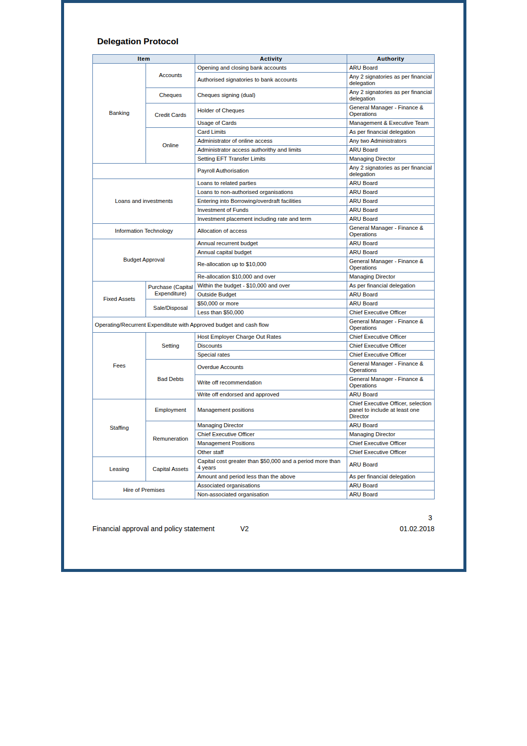Delegation Protocol
| Item | Activity | Authority |
| --- | --- | --- |
| Banking | Accounts | Opening and closing bank accounts | ARU Board |
| Authorised signatories to bank accounts | Any 2 signatories as per financial delegation |
| Cheques | Cheques signing (dual) | Any 2 signatories as per financial delegation |
| Credit Cards | Holder of Cheques | General Manager - Finance & Operations |
| Usage of Cards | Management & Executive Team |
| Online | Card Limits | As per financial delegation |
| Administrator of online access | Any two Administrators |
| Administrator access authorithy and limits | ARU Board |
| Setting EFT Transfer Limits | Managing Director |
| | Payroll Authorisation | Any 2 signatories as per financial delegation |
| Loans and investments | Loans to related parties | ARU Board |
| Loans to non-authorised organisations | ARU Board |
| Entering into Borrowing/overdraft facilities | ARU Board |
| Investment of Funds | ARU Board |
| Investment placement including rate and term | ARU Board |
| Information Technology | Allocation of access | General Manager - Finance & Operations |
| Budget Approval | Annual recurrent budget | ARU Board |
| Annual capital budget | ARU Board |
| Re-allocation up to $10,000 | General Manager - Finance & Operations |
| Re-allocation $10,000 and over | Managing Director |
| Fixed Assets | Purchase (Capital Expenditure) | Within the budget - $10,000 and over | As per financial delegation |
| Outside Budget | ARU Board |
| Sale/Disposal | $50,000 or more | ARU Board |
| Less than $50,000 | Chief Executive Officer |
| Operating/Recurrent Expenditute with Approved budget and cash flow | General Manager - Finance & Operations |
| Fees | Setting | Host Employer Charge Out Rates | Chief Executive Officer |
| Discounts | Chief Executive Officer |
| Special rates | Chief Executive Officer |
| Bad Debts | Overdue Accounts | General Manager - Finance & Operations |
| Write off recommendation | General Manager - Finance & Operations |
| Write off endorsed and approved | ARU Board |
| Staffing | Employment | Management positions | Chief Executive Officer, selection panel to include at least one Director |
| Remuneration | Managing Director | ARU Board |
| Chief Executive Officer | Managing Director |
| Management Positions | Chief Executive Officer |
| Other staff | Chief Executive Officer |
| Leasing | Capital Assets | Capital cost greater than $50,000 and a period more than 4 years | ARU Board |
| Amount and period less than the above | As per financial delegation |
| Hire of Premises | Associated organisations | ARU Board |
| Non-associated organisation | ARU Board |
3
Financial approval and policy statement
V2
01.02.2018